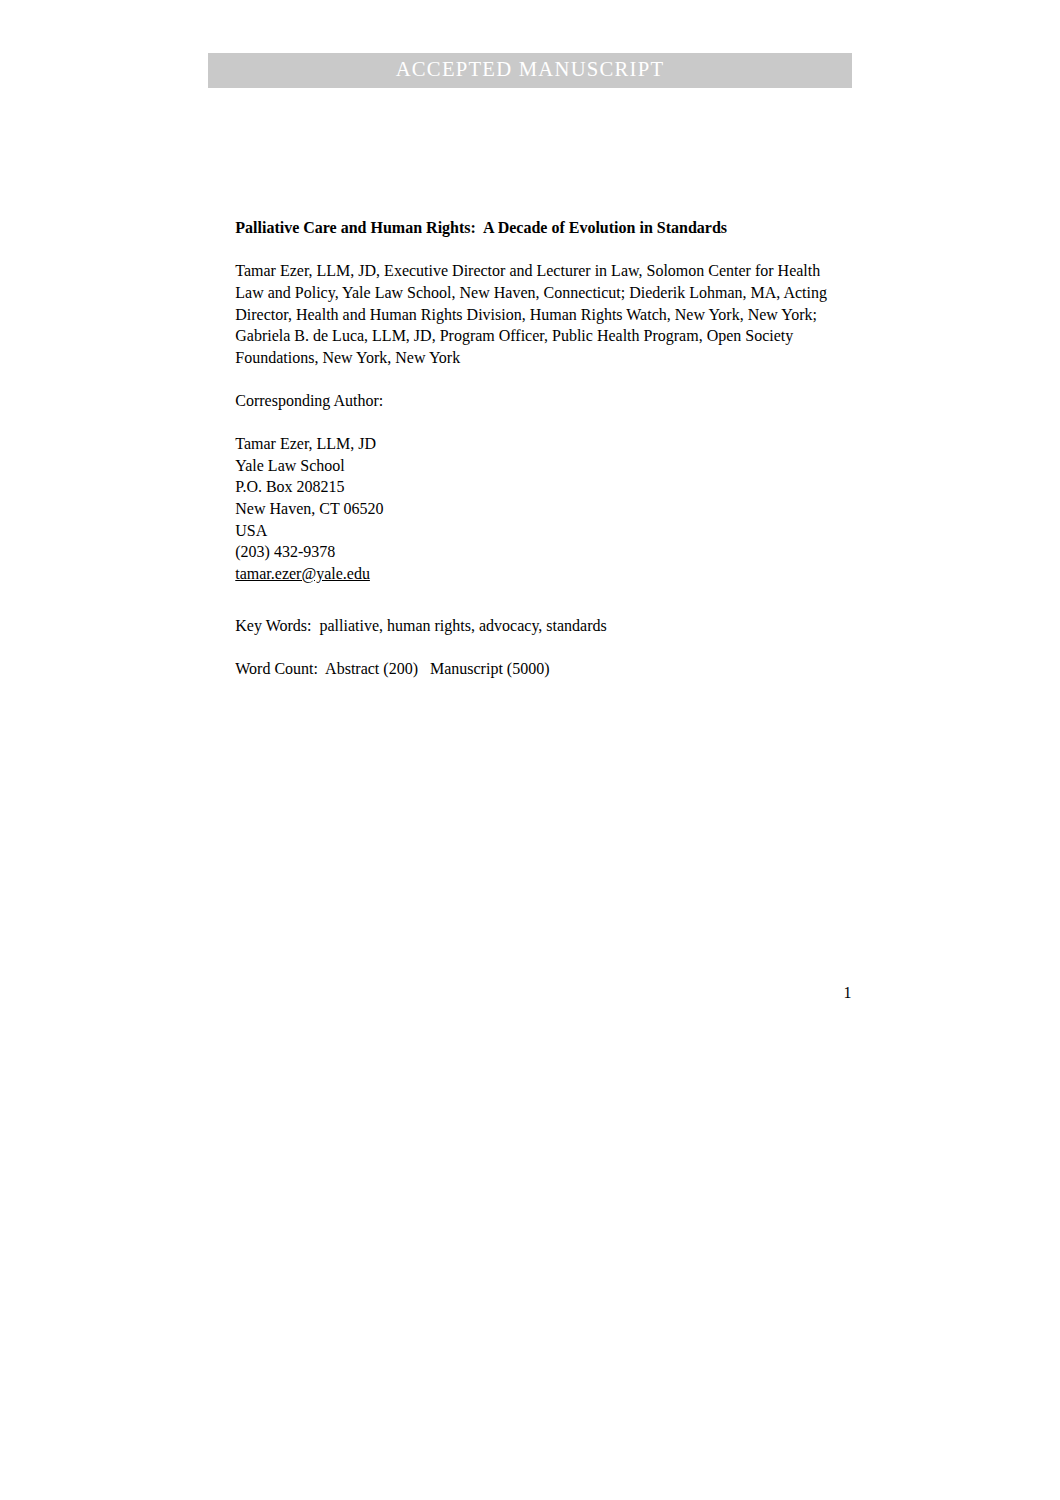ACCEPTED MANUSCRIPT
Palliative Care and Human Rights: A Decade of Evolution in Standards
Tamar Ezer, LLM, JD, Executive Director and Lecturer in Law, Solomon Center for Health Law and Policy, Yale Law School, New Haven, Connecticut; Diederik Lohman, MA, Acting Director, Health and Human Rights Division, Human Rights Watch, New York, New York; Gabriela B. de Luca, LLM, JD, Program Officer, Public Health Program, Open Society Foundations, New York, New York
Corresponding Author:
Tamar Ezer, LLM, JD Yale Law School P.O. Box 208215 New Haven, CT 06520 USA (203) 432-9378 tamar.ezer@yale.edu
Key Words: palliative, human rights, advocacy, standards
Word Count: Abstract (200) Manuscript (5000)
1